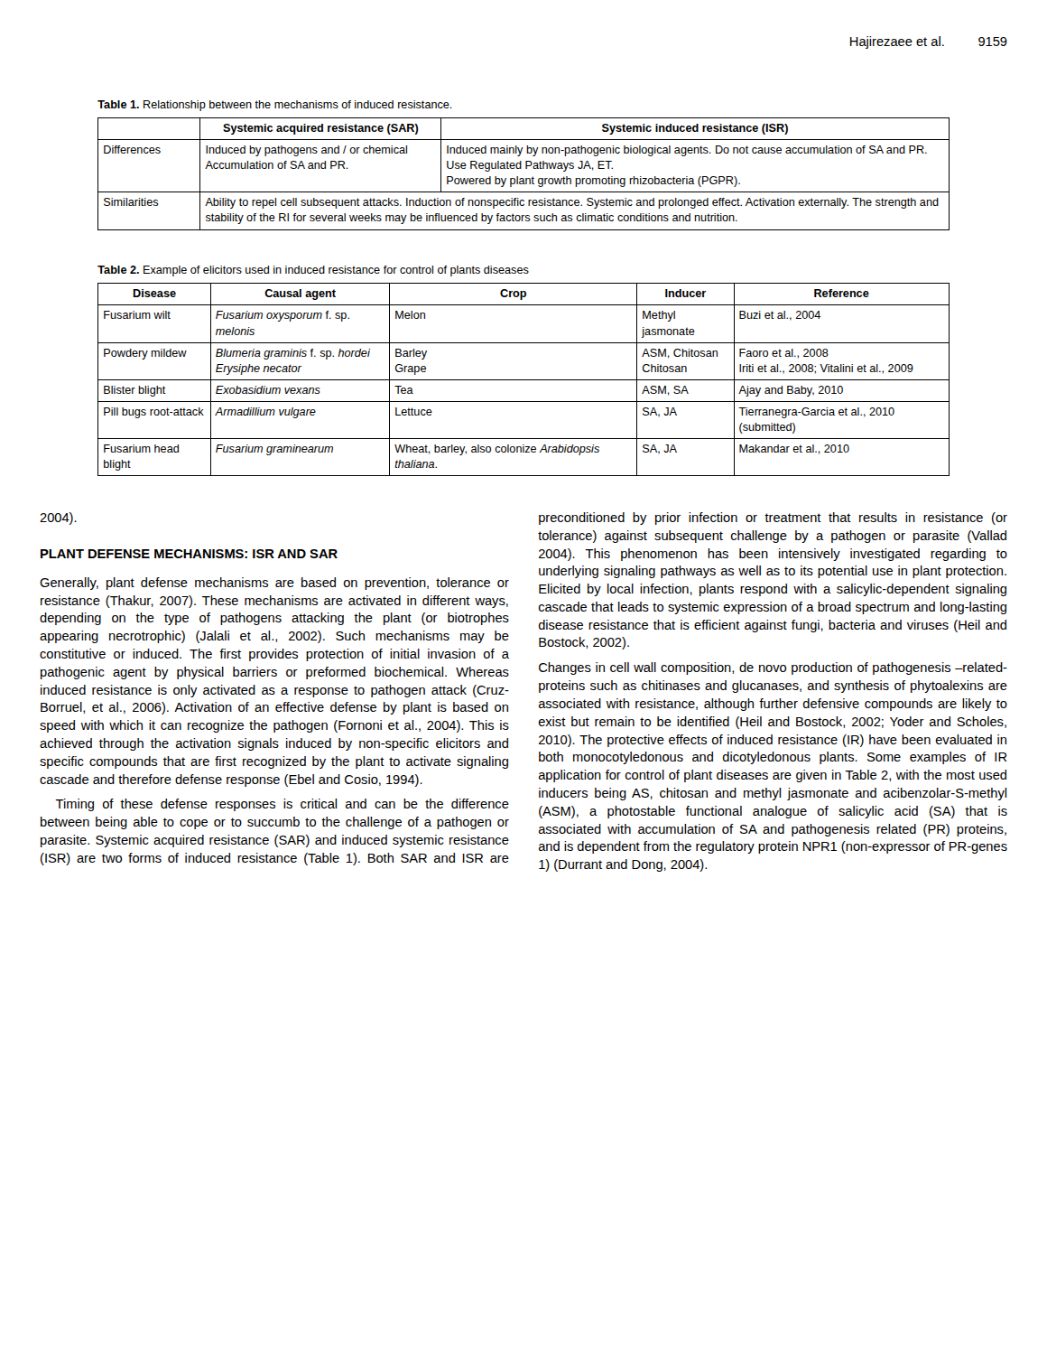Hajirezaee et al. 9159
Table 1. Relationship between the mechanisms of induced resistance.
| | Systemic acquired resistance (SAR) | Systemic induced resistance (ISR) |
| --- | --- | --- |
| Differences | Induced by pathogens and / or chemical Accumulation of SA and PR. | Induced mainly by non-pathogenic biological agents. Do not cause accumulation of SA and PR. Use Regulated Pathways JA, ET. Powered by plant growth promoting rhizobacteria (PGPR). |
| Similarities | Ability to repel cell subsequent attacks. Induction of nonspecific resistance. Systemic and prolonged effect. Activation externally. The strength and stability of the RI for several weeks may be influenced by factors such as climatic conditions and nutrition. |
Table 2. Example of elicitors used in induced resistance for control of plants diseases
| Disease | Causal agent | Crop | Inducer | Reference |
| --- | --- | --- | --- | --- |
| Fusarium wilt | Fusarium oxysporum f. sp. melonis | Melon | Methyl jasmonate | Buzi et al., 2004 |
| Powdery mildew | Blumeria graminis f. sp. hordei Erysiphe necator | Barley Grape | ASM, Chitosan Chitosan | Faoro et al., 2008 Iriti et al., 2008; Vitalini et al., 2009 |
| Blister blight | Exobasidium vexans | Tea | ASM, SA | Ajay and Baby, 2010 |
| Pill bugs root-attack | Armadillium vulgare | Lettuce | SA, JA | Tierranegra-Garcia et al., 2010 (submitted) |
| Fusarium head blight | Fusarium graminearum | Wheat, barley, also colonize Arabidopsis thaliana . | SA, JA | Makandar et al., 2010 |
2004).
Plant defense mechanisms: ISR and SAR
Generally, plant defense mechanisms are based on prevention, tolerance or resistance (Thakur, 2007). These mechanisms are activated in different ways, depending on the type of pathogens attacking the plant (or biotrophes appearing necrotrophic) (Jalali et al., 2002). Such mechanisms may be constitutive or induced. The first provides protection of initial invasion of a pathogenic agent by physical barriers or preformed biochemical. Whereas induced resistance is only activated as a response to pathogen attack (Cruz-Borruel, et al., 2006). Activation of an effective defense by plant is based on speed with which it can recognize the pathogen (Fornoni et al., 2004). This is achieved through the activation signals induced by non-specific elicitors and specific compounds that are first recognized by the plant to activate signaling cascade and therefore defense response (Ebel and Cosio, 1994).
Timing of these defense responses is critical and can be the difference between being able to cope or to succumb to the challenge of a pathogen or parasite. Systemic acquired resistance (SAR) and induced systemic resistance (ISR) are two forms of induced resistance (Table 1). Both SAR and ISR are preconditioned by prior infection or treatment that results in resistance (or tolerance) against subsequent challenge by a pathogen or parasite (Vallad 2004). This phenomenon has been intensively investigated regarding to underlying signaling pathways as well as to its potential use in plant protection. Elicited by local infection, plants respond with a salicylic-dependent signaling cascade that leads to systemic expression of a broad spectrum and long-lasting disease resistance that is efficient against fungi, bacteria and viruses (Heil and Bostock, 2002).
Changes in cell wall composition, de novo production of pathogenesis –related-proteins such as chitinases and glucanases, and synthesis of phytoalexins are associated with resistance, although further defensive compounds are likely to exist but remain to be identified (Heil and Bostock, 2002; Yoder and Scholes, 2010). The protective effects of induced resistance (IR) have been evaluated in both monocotyledonous and dicotyledonous plants. Some examples of IR application for control of plant diseases are given in Table 2, with the most used inducers being AS, chitosan and methyl jasmonate and acibenzolar-S-methyl (ASM), a photostable functional analogue of salicylic acid (SA) that is associated with accumulation of SA and pathogenesis related (PR) proteins, and is dependent from the regulatory protein NPR1 (non-expressor of PR-genes 1) (Durrant and Dong, 2004).